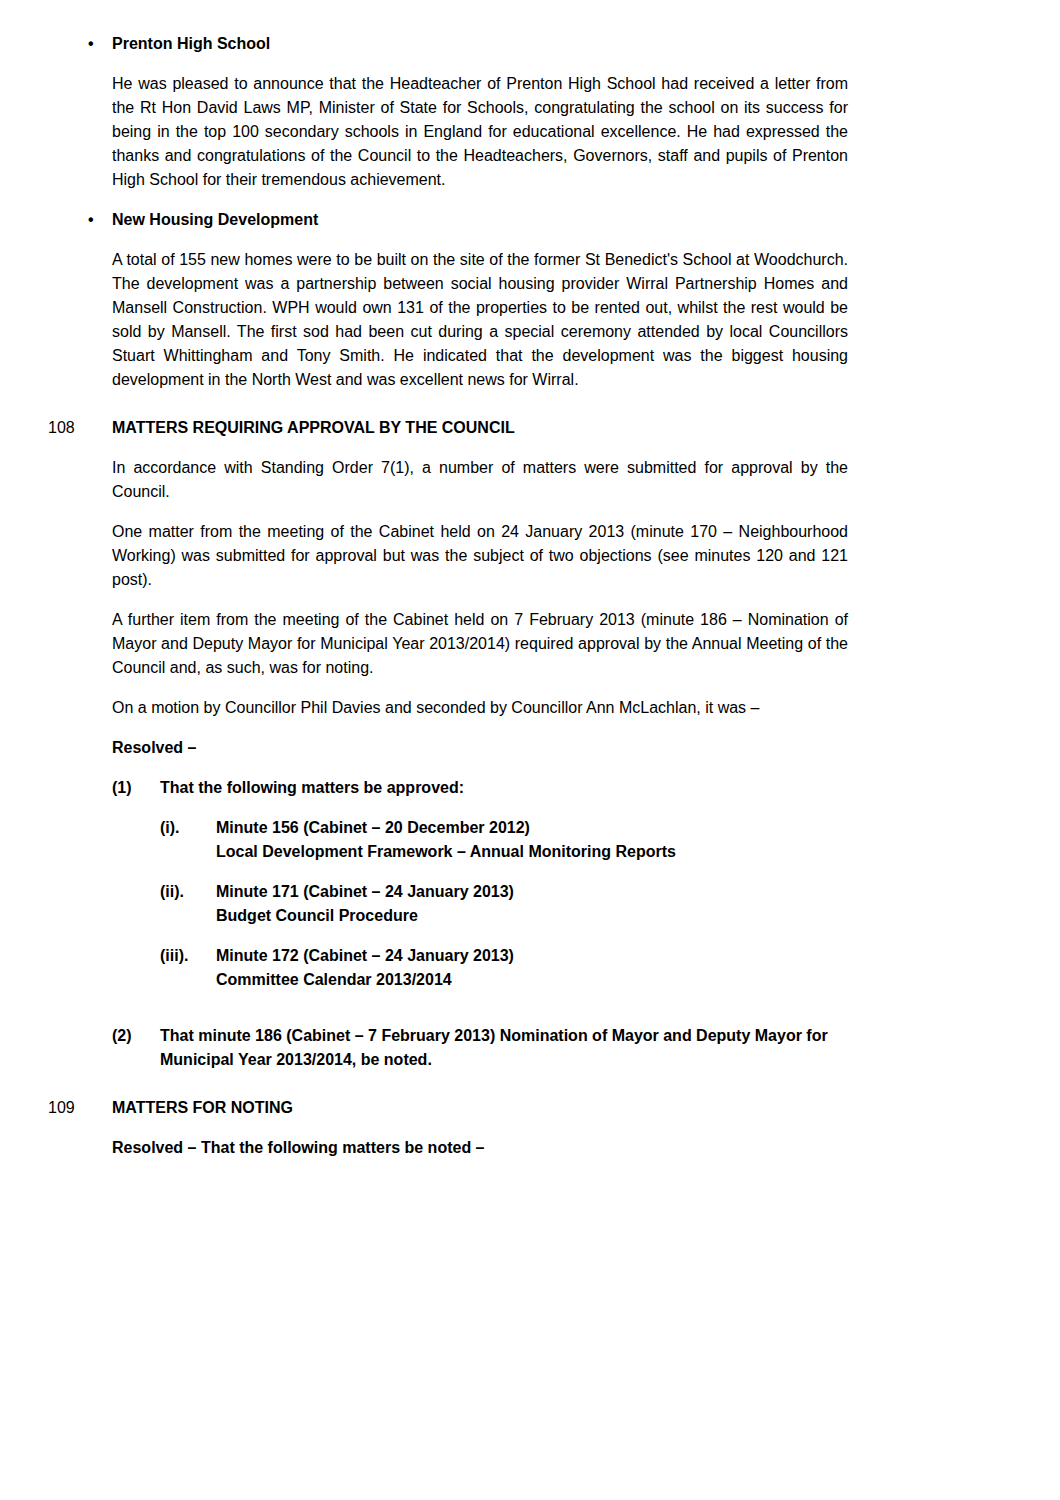Prenton High School
He was pleased to announce that the Headteacher of Prenton High School had received a letter from the Rt Hon David Laws MP, Minister of State for Schools, congratulating the school on its success for being in the top 100 secondary schools in England for educational excellence. He had expressed the thanks and congratulations of the Council to the Headteachers, Governors, staff and pupils of Prenton High School for their tremendous achievement.
New Housing Development
A total of 155 new homes were to be built on the site of the former St Benedict's School at Woodchurch. The development was a partnership between social housing provider Wirral Partnership Homes and Mansell Construction. WPH would own 131 of the properties to be rented out, whilst the rest would be sold by Mansell. The first sod had been cut during a special ceremony attended by local Councillors Stuart Whittingham and Tony Smith. He indicated that the development was the biggest housing development in the North West and was excellent news for Wirral.
108 MATTERS REQUIRING APPROVAL BY THE COUNCIL
In accordance with Standing Order 7(1), a number of matters were submitted for approval by the Council.
One matter from the meeting of the Cabinet held on 24 January 2013 (minute 170 – Neighbourhood Working) was submitted for approval but was the subject of two objections (see minutes 120 and 121 post).
A further item from the meeting of the Cabinet held on 7 February 2013 (minute 186 – Nomination of Mayor and Deputy Mayor for Municipal Year 2013/2014) required approval by the Annual Meeting of the Council and, as such, was for noting.
On a motion by Councillor Phil Davies and seconded by Councillor Ann McLachlan, it was –
Resolved –
(1) That the following matters be approved:
(i). Minute 156 (Cabinet – 20 December 2012) Local Development Framework – Annual Monitoring Reports
(ii). Minute 171 (Cabinet – 24 January 2013) Budget Council Procedure
(iii). Minute 172 (Cabinet – 24 January 2013) Committee Calendar 2013/2014
(2) That minute 186 (Cabinet – 7 February 2013) Nomination of Mayor and Deputy Mayor for Municipal Year 2013/2014, be noted.
109 MATTERS FOR NOTING
Resolved – That the following matters be noted –